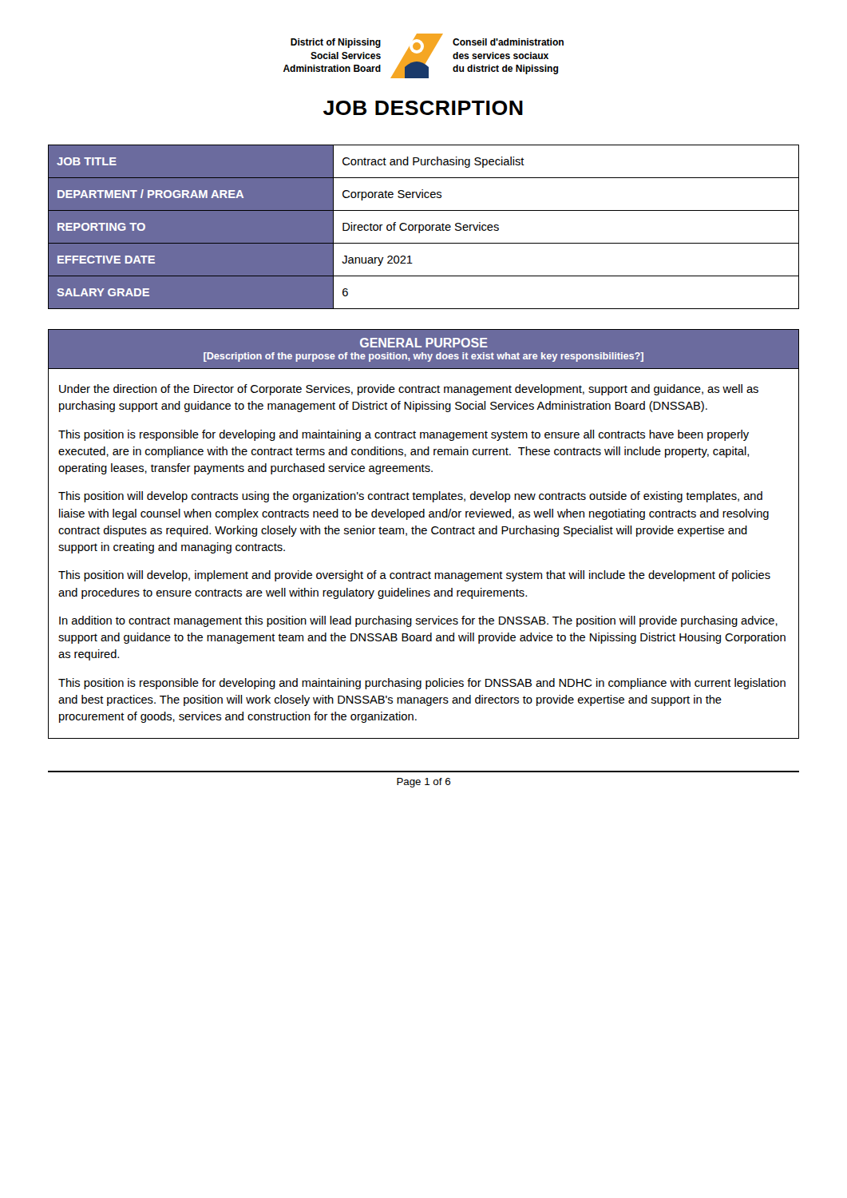District of Nipissing
Social Services
Administration Board
Conseil d'administration
des services sociaux
du district de Nipissing
JOB DESCRIPTION
| JOB TITLE | Contract and Purchasing Specialist |
| DEPARTMENT / PROGRAM AREA | Corporate Services |
| REPORTING TO | Director of Corporate Services |
| EFFECTIVE DATE | January 2021 |
| SALARY GRADE | 6 |
| GENERAL PURPOSE [Description of the purpose of the position, why does it exist what are key responsibilities?] |
| Under the direction of the Director of Corporate Services, provide contract management development, support and guidance, as well as purchasing support and guidance to the management of District of Nipissing Social Services Administration Board (DNSSAB). This position is responsible for developing and maintaining a contract management system to ensure all contracts have been properly executed, are in compliance with the contract terms and conditions, and remain current. These contracts will include property, capital, operating leases, transfer payments and purchased service agreements. This position will develop contracts using the organization's contract templates, develop new contracts outside of existing templates, and liaise with legal counsel when complex contracts need to be developed and/or reviewed, as well when negotiating contracts and resolving contract disputes as required. Working closely with the senior team, the Contract and Purchasing Specialist will provide expertise and support in creating and managing contracts. This position will develop, implement and provide oversight of a contract management system that will include the development of policies and procedures to ensure contracts are well within regulatory guidelines and requirements. In addition to contract management this position will lead purchasing services for the DNSSAB. The position will provide purchasing advice, support and guidance to the management team and the DNSSAB Board and will provide advice to the Nipissing District Housing Corporation as required. This position is responsible for developing and maintaining purchasing policies for DNSSAB and NDHC in compliance with current legislation and best practices. The position will work closely with DNSSAB's managers and directors to provide expertise and support in the procurement of goods, services and construction for the organization. |
Page 1 of 6